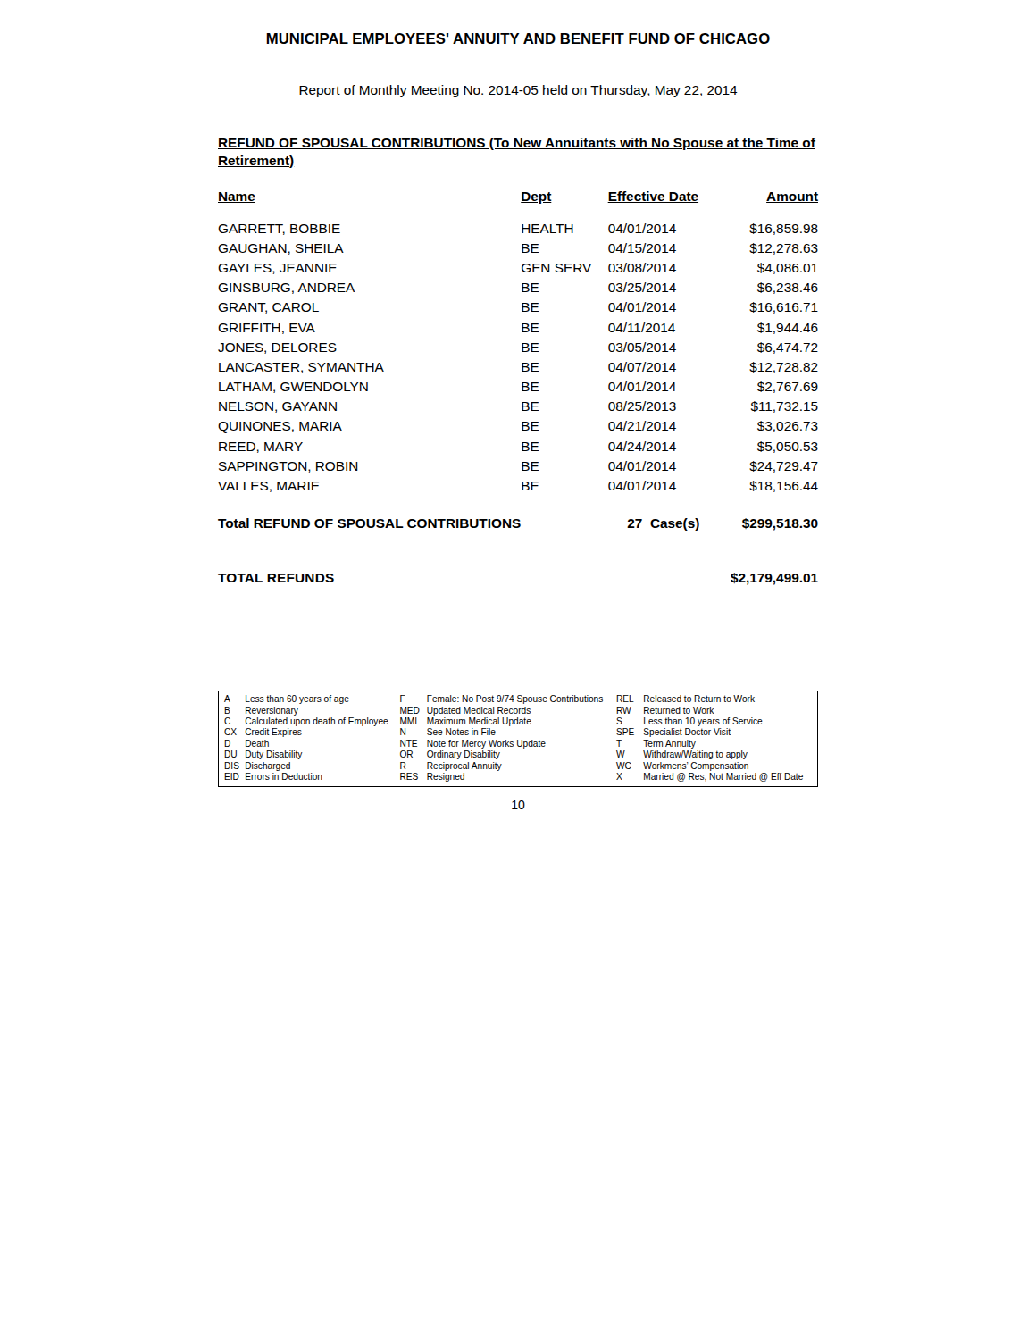MUNICIPAL EMPLOYEES' ANNUITY AND BENEFIT FUND OF CHICAGO
Report of Monthly Meeting No. 2014-05 held on Thursday, May 22, 2014
REFUND OF SPOUSAL CONTRIBUTIONS (To New Annuitants with No Spouse at the Time of Retirement)
| Name | Dept | Effective Date | Amount |
| --- | --- | --- | --- |
| GARRETT, BOBBIE | HEALTH | 04/01/2014 | $16,859.98 |
| GAUGHAN, SHEILA | BE | 04/15/2014 | $12,278.63 |
| GAYLES, JEANNIE | GEN SERV | 03/08/2014 | $4,086.01 |
| GINSBURG, ANDREA | BE | 03/25/2014 | $6,238.46 |
| GRANT, CAROL | BE | 04/01/2014 | $16,616.71 |
| GRIFFITH, EVA | BE | 04/11/2014 | $1,944.46 |
| JONES, DELORES | BE | 03/05/2014 | $6,474.72 |
| LANCASTER, SYMANTHA | BE | 04/07/2014 | $12,728.82 |
| LATHAM, GWENDOLYN | BE | 04/01/2014 | $2,767.69 |
| NELSON, GAYANN | BE | 08/25/2013 | $11,732.15 |
| QUINONES, MARIA | BE | 04/21/2014 | $3,026.73 |
| REED, MARY | BE | 04/24/2014 | $5,050.53 |
| SAPPINGTON, ROBIN | BE | 04/01/2014 | $24,729.47 |
| VALLES, MARIE | BE | 04/01/2014 | $18,156.44 |
| Total REFUND OF SPOUSAL CONTRIBUTIONS | | 27 Case(s) | $299,518.30 |
TOTAL REFUNDS $2,179,499.01
| A | Less than 60 years of age | F | Female: No Post 9/74 Spouse Contributions | REL | Released to Return to Work |
| B | Reversionary | MED | Updated Medical Records | RW | Returned to Work |
| C | Calculated upon death of Employee | MMI | Maximum Medical Update | S | Less than 10 years of Service |
| CX | Credit Expires | N | See Notes in File | SPE | Specialist Doctor Visit |
| D | Death | NTE | Note for Mercy Works Update | T | Term Annuity |
| DU | Duty Disability | OR | Ordinary Disability | W | Withdraw/Waiting to apply |
| DIS | Discharged | R | Reciprocal Annuity | WC | Workmens’ Compensation |
| EID | Errors in Deduction | RES | Resigned | X | Married @ Res, Not Married @ Eff Date |
10